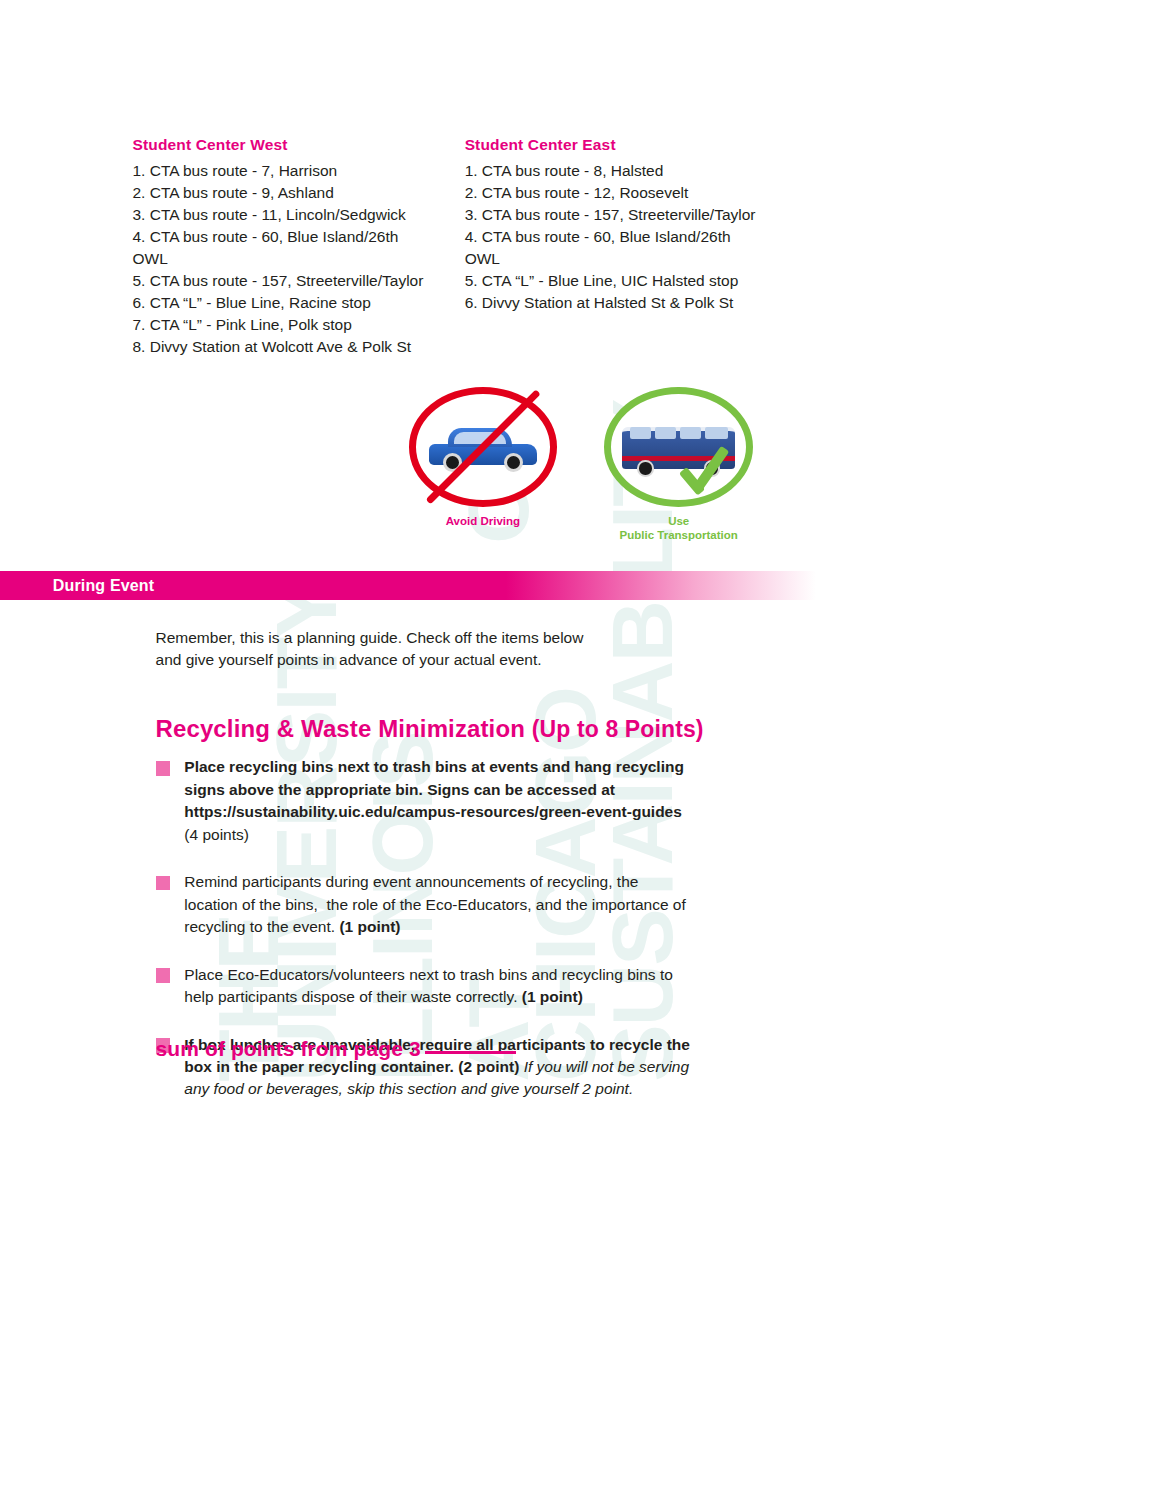THE
UNIVERSITY
OF
ILLINOIS
AT
CHICAGO
SUSTAINABILITY
Student Center West
1. CTA bus route - 7, Harrison
2. CTA bus route - 9, Ashland
3. CTA bus route - 11, Lincoln/Sedgwick
4. CTA bus route - 60, Blue Island/26th OWL
5. CTA bus route - 157, Streeterville/Taylor
6. CTA “L” - Blue Line, Racine stop
7. CTA “L” - Pink Line, Polk stop
8. Divvy Station at Wolcott Ave & Polk St
Student Center East
1. CTA bus route - 8, Halsted
2. CTA bus route - 12, Roosevelt
3. CTA bus route - 157, Streeterville/Taylor
4. CTA bus route - 60, Blue Island/26th OWL
5. CTA “L” - Blue Line, UIC Halsted stop
6. Divvy Station at Halsted St & Polk St
Avoid Driving
Use
Public Transportation
During Event
Remember, this is a planning guide. Check off the items below
and give yourself points in advance of your actual event.
Recycling & Waste Minimization (Up to 8 Points)
Place recycling bins next to trash bins at events and hang recycling signs above the appropriate bin. Signs can be accessed at https://sustainability.uic.edu/campus-resources/green-event-guides (4 points)
Remind participants during event announcements of recycling, the location of the bins, the role of the Eco-Educators, and the importance of recycling to the event. (1 point)
Place Eco-Educators/volunteers next to trash bins and recycling bins to help participants dispose of their waste correctly. (1 point)
If box lunches are unavoidable, require all participants to recycle the box in the paper recycling container. (2 point) If you will not be serving any food or beverages, skip this section and give yourself 2 point.
sum of points from page 3